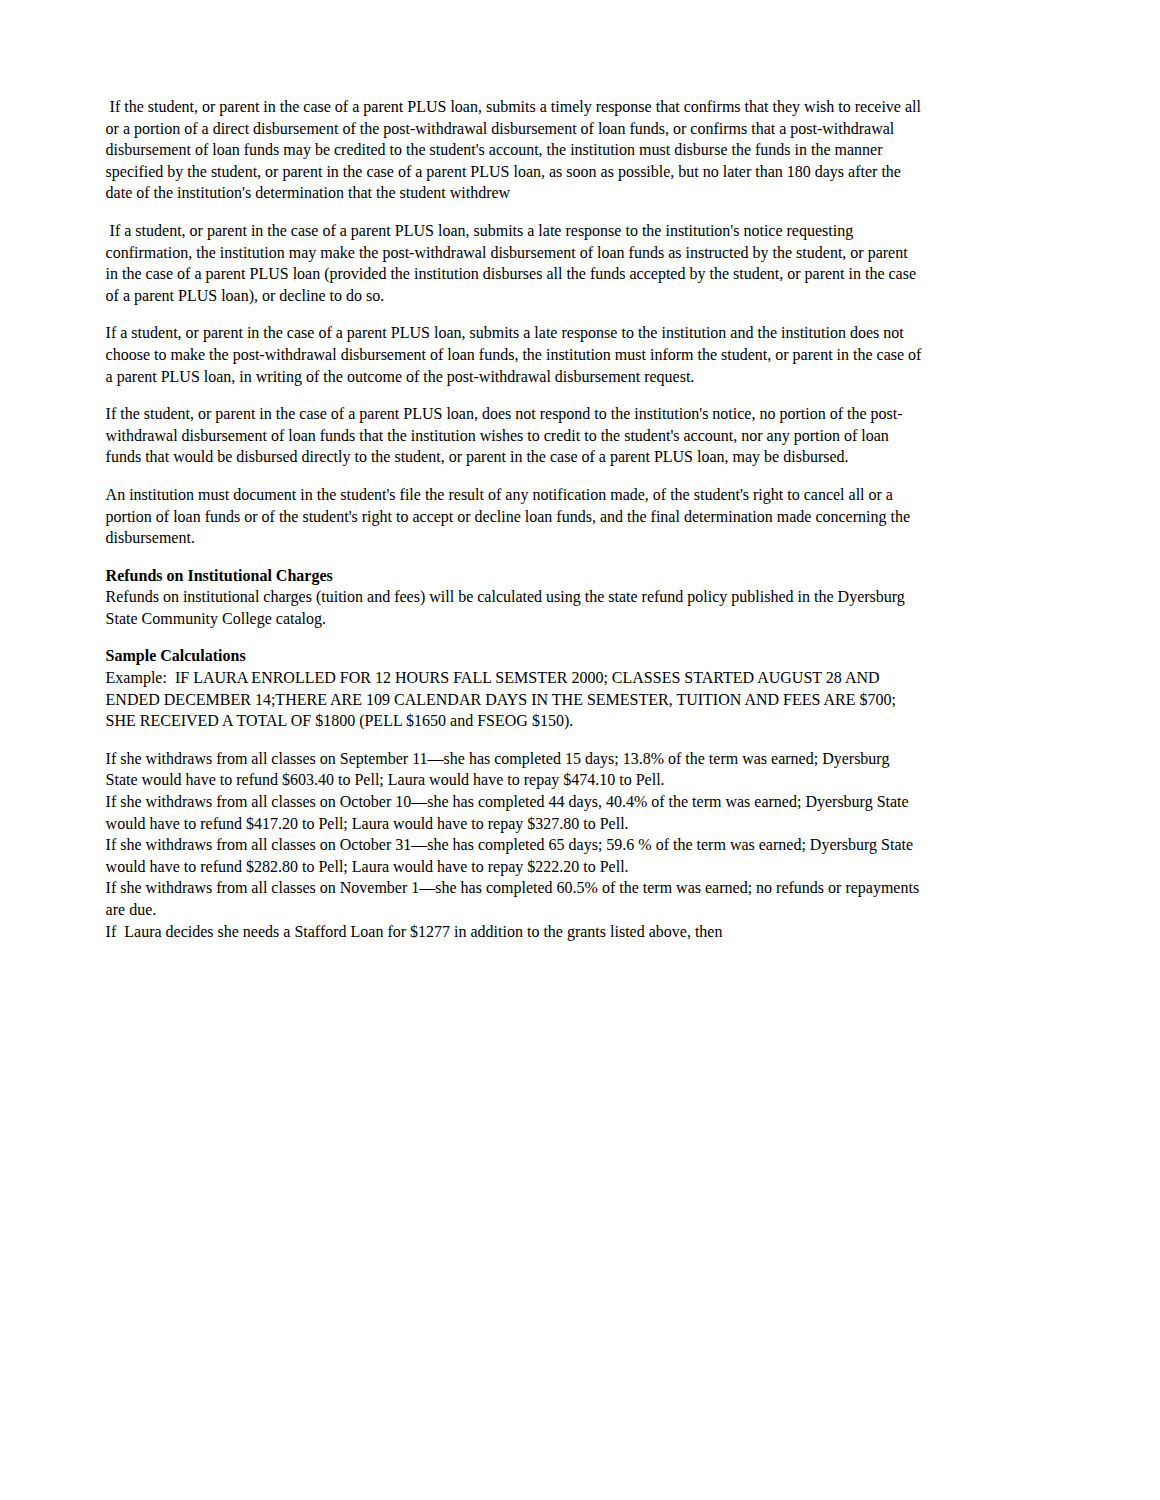If the student, or parent in the case of a parent PLUS loan, submits a timely response that confirms that they wish to receive all or a portion of a direct disbursement of the post-withdrawal disbursement of loan funds, or confirms that a post-withdrawal disbursement of loan funds may be credited to the student's account, the institution must disburse the funds in the manner specified by the student, or parent in the case of a parent PLUS loan, as soon as possible, but no later than 180 days after the date of the institution's determination that the student withdrew
If a student, or parent in the case of a parent PLUS loan, submits a late response to the institution's notice requesting confirmation, the institution may make the post-withdrawal disbursement of loan funds as instructed by the student, or parent in the case of a parent PLUS loan (provided the institution disburses all the funds accepted by the student, or parent in the case of a parent PLUS loan), or decline to do so.
If a student, or parent in the case of a parent PLUS loan, submits a late response to the institution and the institution does not choose to make the post-withdrawal disbursement of loan funds, the institution must inform the student, or parent in the case of a parent PLUS loan, in writing of the outcome of the post-withdrawal disbursement request.
If the student, or parent in the case of a parent PLUS loan, does not respond to the institution's notice, no portion of the post-withdrawal disbursement of loan funds that the institution wishes to credit to the student's account, nor any portion of loan funds that would be disbursed directly to the student, or parent in the case of a parent PLUS loan, may be disbursed.
An institution must document in the student's file the result of any notification made, of the student's right to cancel all or a portion of loan funds or of the student's right to accept or decline loan funds, and the final determination made concerning the disbursement.
Refunds on Institutional Charges
Refunds on institutional charges (tuition and fees) will be calculated using the state refund policy published in the Dyersburg State Community College catalog.
Sample Calculations
Example: IF LAURA ENROLLED FOR 12 HOURS FALL SEMSTER 2000; CLASSES STARTED AUGUST 28 AND ENDED DECEMBER 14;THERE ARE 109 CALENDAR DAYS IN THE SEMESTER, TUITION AND FEES ARE $700; SHE RECEIVED A TOTAL OF $1800 (PELL $1650 and FSEOG $150).
If she withdraws from all classes on September 11—she has completed 15 days; 13.8% of the term was earned; Dyersburg State would have to refund $603.40 to Pell; Laura would have to repay $474.10 to Pell.
If she withdraws from all classes on October 10—she has completed 44 days, 40.4% of the term was earned; Dyersburg State would have to refund $417.20 to Pell; Laura would have to repay $327.80 to Pell.
If she withdraws from all classes on October 31—she has completed 65 days; 59.6 % of the term was earned; Dyersburg State would have to refund $282.80 to Pell; Laura would have to repay $222.20 to Pell.
If she withdraws from all classes on November 1—she has completed 60.5% of the term was earned; no refunds or repayments are due.
If Laura decides she needs a Stafford Loan for $1277 in addition to the grants listed above, then